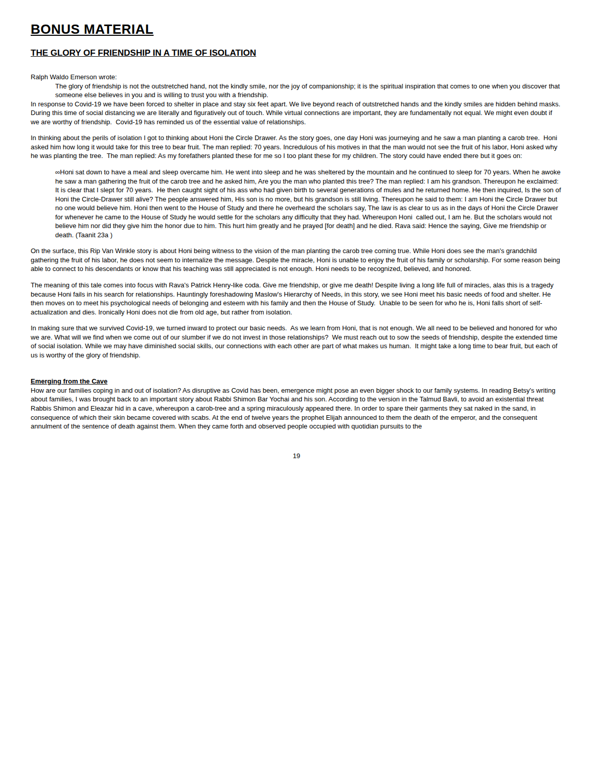BONUS MATERIAL
THE GLORY OF FRIENDSHIP IN A TIME OF ISOLATION
Ralph Waldo Emerson wrote:
The glory of friendship is not the outstretched hand, not the kindly smile, nor the joy of companionship; it is the spiritual inspiration that comes to one when you discover that someone else believes in you and is willing to trust you with a friendship.
In response to Covid-19 we have been forced to shelter in place and stay six feet apart. We live beyond reach of outstretched hands and the kindly smiles are hidden behind masks. During this time of social distancing we are literally and figuratively out of touch. While virtual connections are important, they are fundamentally not equal. We might even doubt if we are worthy of friendship. Covid-19 has reminded us of the essential value of relationships.
In thinking about the perils of isolation I got to thinking about Honi the Circle Drawer. As the story goes, one day Honi was journeying and he saw a man planting a carob tree. Honi asked him how long it would take for this tree to bear fruit. The man replied: 70 years. Incredulous of his motives in that the man would not see the fruit of his labor, Honi asked why he was planting the tree. The man replied: As my forefathers planted these for me so I too plant these for my children. The story could have ended there but it goes on:
∞Honi sat down to have a meal and sleep overcame him. He went into sleep and he was sheltered by the mountain and he continued to sleep for 70 years. When he awoke he saw a man gathering the fruit of the carob tree and he asked him, Are you the man who planted this tree? The man replied: I am his grandson. Thereupon he exclaimed: It is clear that I slept for 70 years. He then caught sight of his ass who had given birth to several generations of mules and he returned home. He then inquired, Is the son of Honi the Circle-Drawer still alive? The people answered him, His son is no more, but his grandson is still living. Thereupon he said to them: I am Honi the Circle Drawer but no one would believe him. Honi then went to the House of Study and there he overheard the scholars say, The law is as clear to us as in the days of Honi the Circle Drawer for whenever he came to the House of Study he would settle for the scholars any difficulty that they had. Whereupon Honi called out, I am he. But the scholars would not believe him nor did they give him the honor due to him. This hurt him greatly and he prayed [for death] and he died. Rava said: Hence the saying, Give me friendship or death. (Taanit 23a )
On the surface, this Rip Van Winkle story is about Honi being witness to the vision of the man planting the carob tree coming true. While Honi does see the man's grandchild gathering the fruit of his labor, he does not seem to internalize the message. Despite the miracle, Honi is unable to enjoy the fruit of his family or scholarship. For some reason being able to connect to his descendants or know that his teaching was still appreciated is not enough. Honi needs to be recognized, believed, and honored.
The meaning of this tale comes into focus with Rava's Patrick Henry-like coda. Give me friendship, or give me death! Despite living a long life full of miracles, alas this is a tragedy because Honi fails in his search for relationships. Hauntingly foreshadowing Maslow's Hierarchy of Needs, in this story, we see Honi meet his basic needs of food and shelter. He then moves on to meet his psychological needs of belonging and esteem with his family and then the House of Study. Unable to be seen for who he is, Honi falls short of self-actualization and dies. Ironically Honi does not die from old age, but rather from isolation.
In making sure that we survived Covid-19, we turned inward to protect our basic needs. As we learn from Honi, that is not enough. We all need to be believed and honored for who we are. What will we find when we come out of our slumber if we do not invest in those relationships? We must reach out to sow the seeds of friendship, despite the extended time of social isolation. While we may have diminished social skills, our connections with each other are part of what makes us human. It might take a long time to bear fruit, but each of us is worthy of the glory of friendship.
Emerging from the Cave
How are our families coping in and out of isolation? As disruptive as Covid has been, emergence might pose an even bigger shock to our family systems. In reading Betsy's writing about families, I was brought back to an important story about Rabbi Shimon Bar Yochai and his son. According to the version in the Talmud Bavli, to avoid an existential threat Rabbis Shimon and Eleazar hid in a cave, whereupon a carob-tree and a spring miraculously appeared there. In order to spare their garments they sat naked in the sand, in consequence of which their skin became covered with scabs. At the end of twelve years the prophet Elijah announced to them the death of the emperor, and the consequent annulment of the sentence of death against them. When they came forth and observed people occupied with quotidian pursuits to the
19